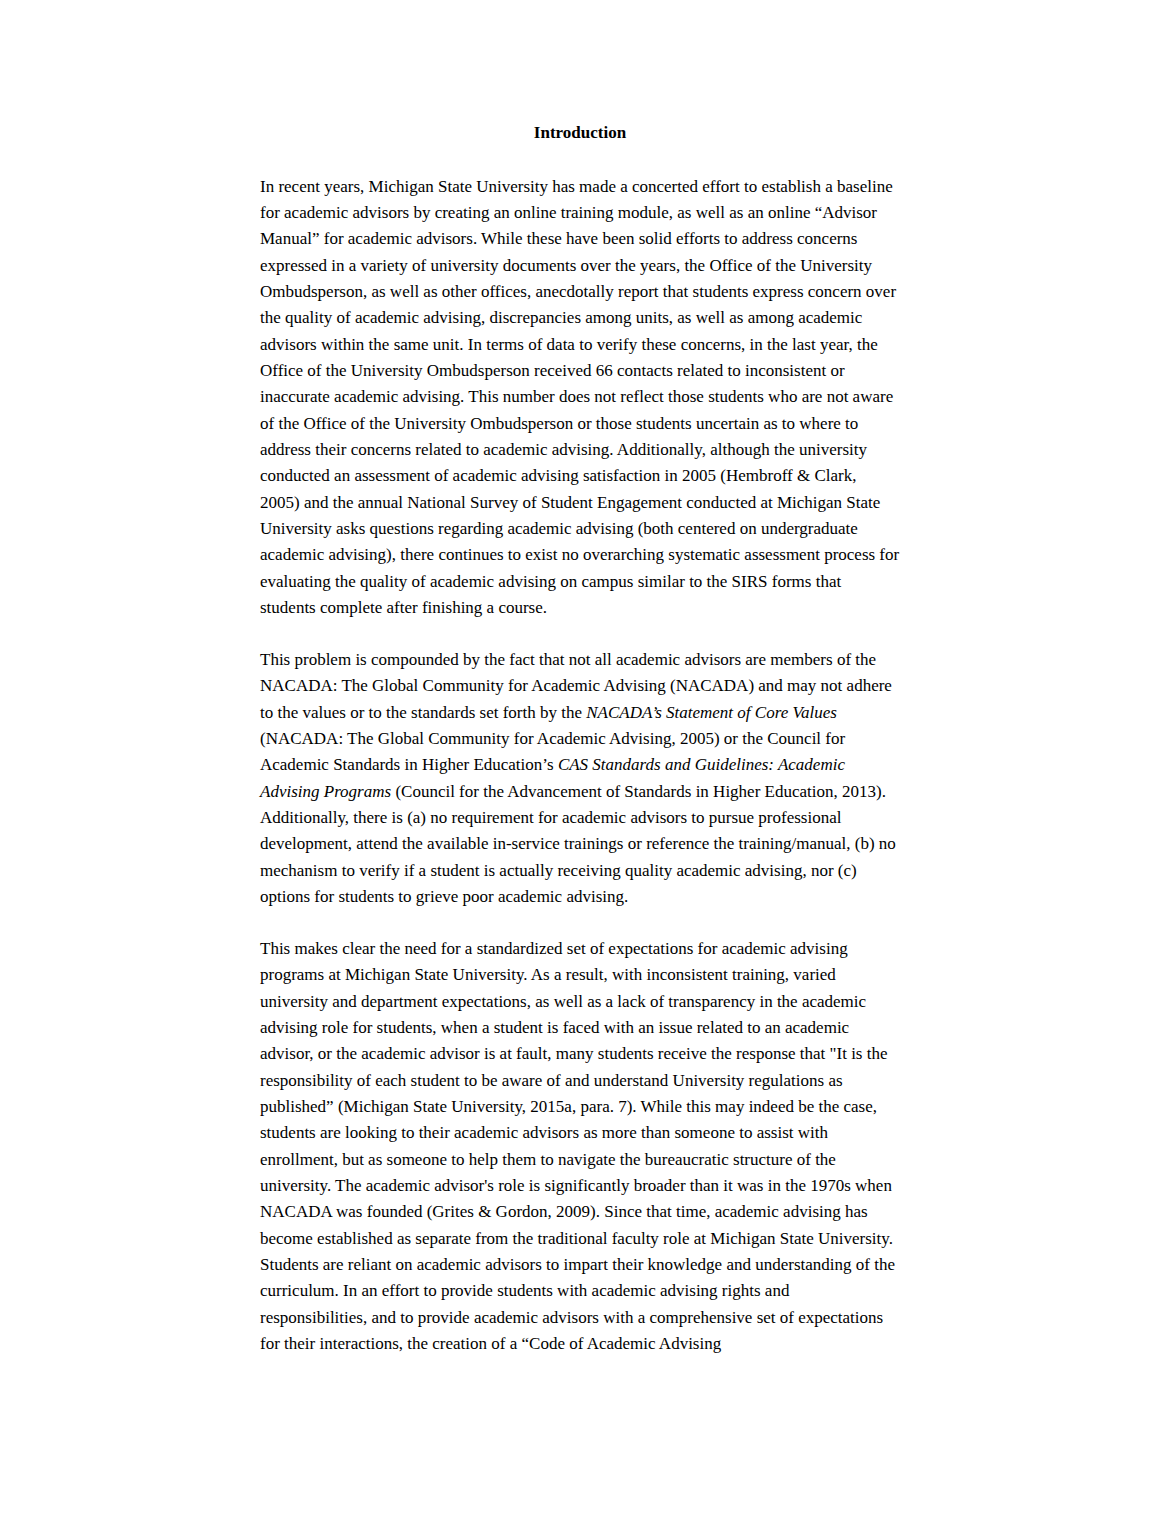Introduction
In recent years, Michigan State University has made a concerted effort to establish a baseline for academic advisors by creating an online training module, as well as an online “Advisor Manual” for academic advisors. While these have been solid efforts to address concerns expressed in a variety of university documents over the years, the Office of the University Ombudsperson, as well as other offices, anecdotally report that students express concern over the quality of academic advising, discrepancies among units, as well as among academic advisors within the same unit. In terms of data to verify these concerns, in the last year, the Office of the University Ombudsperson received 66 contacts related to inconsistent or inaccurate academic advising. This number does not reflect those students who are not aware of the Office of the University Ombudsperson or those students uncertain as to where to address their concerns related to academic advising. Additionally, although the university conducted an assessment of academic advising satisfaction in 2005 (Hembroff & Clark, 2005) and the annual National Survey of Student Engagement conducted at Michigan State University asks questions regarding academic advising (both centered on undergraduate academic advising), there continues to exist no overarching systematic assessment process for evaluating the quality of academic advising on campus similar to the SIRS forms that students complete after finishing a course.
This problem is compounded by the fact that not all academic advisors are members of the NACADA: The Global Community for Academic Advising (NACADA) and may not adhere to the values or to the standards set forth by the NACADA’s Statement of Core Values (NACADA: The Global Community for Academic Advising, 2005) or the Council for Academic Standards in Higher Education’s CAS Standards and Guidelines: Academic Advising Programs (Council for the Advancement of Standards in Higher Education, 2013). Additionally, there is (a) no requirement for academic advisors to pursue professional development, attend the available in-service trainings or reference the training/manual, (b) no mechanism to verify if a student is actually receiving quality academic advising, nor (c) options for students to grieve poor academic advising.
This makes clear the need for a standardized set of expectations for academic advising programs at Michigan State University. As a result, with inconsistent training, varied university and department expectations, as well as a lack of transparency in the academic advising role for students, when a student is faced with an issue related to an academic advisor, or the academic advisor is at fault, many students receive the response that "It is the responsibility of each student to be aware of and understand University regulations as published” (Michigan State University, 2015a, para. 7). While this may indeed be the case, students are looking to their academic advisors as more than someone to assist with enrollment, but as someone to help them to navigate the bureaucratic structure of the university. The academic advisor's role is significantly broader than it was in the 1970s when NACADA was founded (Grites & Gordon, 2009). Since that time, academic advising has become established as separate from the traditional faculty role at Michigan State University. Students are reliant on academic advisors to impart their knowledge and understanding of the curriculum. In an effort to provide students with academic advising rights and responsibilities, and to provide academic advisors with a comprehensive set of expectations for their interactions, the creation of a “Code of Academic Advising